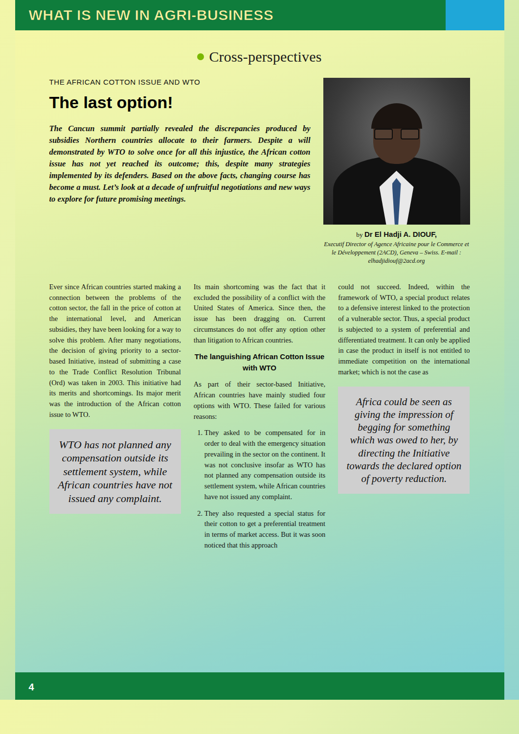What is new in Agri-Business
Cross-perspectives
THE AFRICAN COTTON ISSUE AND WTO
The last option!
The Cancun summit partially revealed the discrepancies produced by subsidies Northern countries allocate to their farmers. Despite a will demonstrated by WTO to solve once for all this injustice, the African cotton issue has not yet reached its outcome; this, despite many strategies implemented by its defenders. Based on the above facts, changing course has become a must. Let’s look at a decade of unfruitful negotiations and new ways to explore for future promising meetings.
by Dr El Hadji A. DIOUF, Executif Director of Agence Africaine pour le Commerce et le Développement (2ACD), Geneva – Swiss. E-mail : elhadjidiouf@2acd.org
Ever since African countries started making a connection between the problems of the cotton sector, the fall in the price of cotton at the international level, and American subsidies, they have been looking for a way to solve this problem. After many negotiations, the decision of giving priority to a sector-based Initiative, instead of submitting a case to the Trade Conflict Resolution Tribunal (Ord) was taken in 2003. This initiative had its merits and shortcomings. Its major merit was the introduction of the African cotton issue to WTO.
WTO has not planned any compensation outside its settlement system, while African countries have not issued any complaint.
Its main shortcoming was the fact that it excluded the possibility of a conflict with the United States of America. Since then, the issue has been dragging on. Current circumstances do not offer any option other than litigation to African countries.
The languishing African Cotton Issue with WTO
As part of their sector-based Initiative, African countries have mainly studied four options with WTO. These failed for various reasons:
They asked to be compensated for in order to deal with the emergency situation prevailing in the sector on the continent. It was not conclusive insofar as WTO has not planned any compensation outside its settlement system, while African countries have not issued any complaint.
They also requested a special status for their cotton to get a preferential treatment in terms of market access. But it was soon noticed that this approach
could not succeed. Indeed, within the framework of WTO, a special product relates to a defensive interest linked to the protection of a vulnerable sector. Thus, a special product is subjected to a system of preferential and differentiated treatment. It can only be applied in case the product in itself is not entitled to immediate competition on the international market; which is not the case as
Africa could be seen as giving the impression of begging for something which was owed to her, by directing the Initiative towards the declared option of poverty reduction.
4